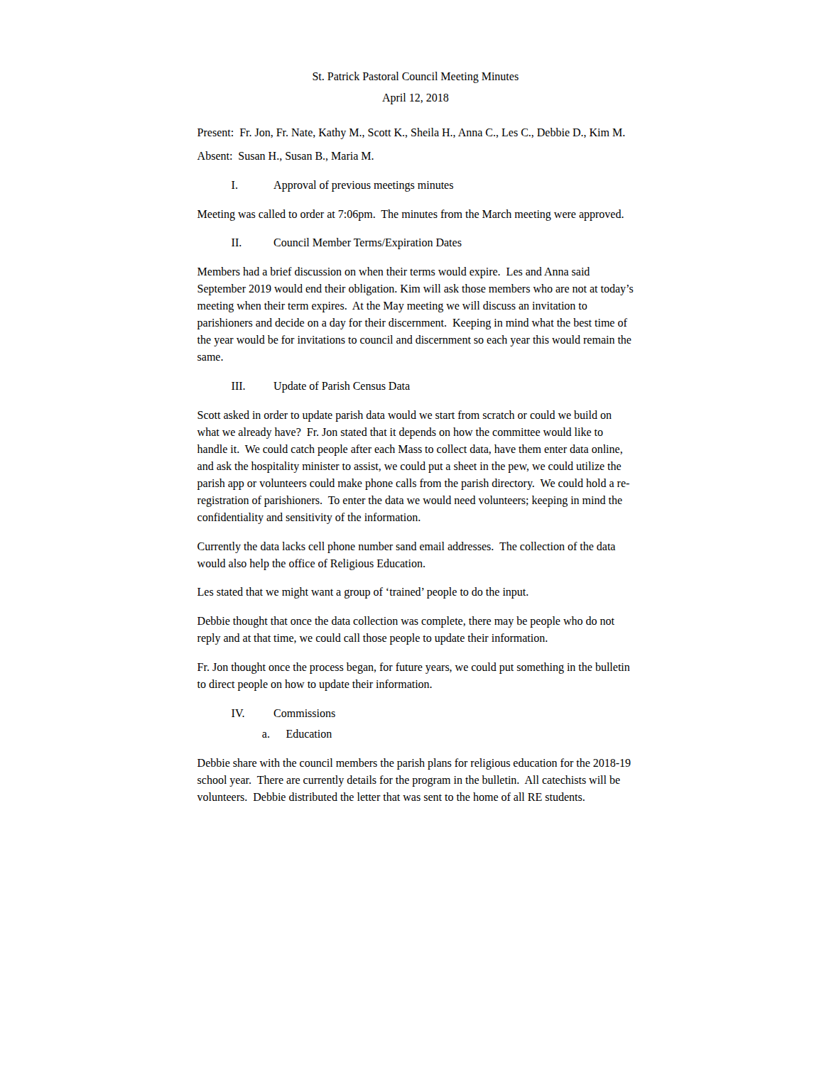St. Patrick Pastoral Council Meeting Minutes
April 12, 2018
Present: Fr. Jon, Fr. Nate, Kathy M., Scott K., Sheila H., Anna C., Les C., Debbie D., Kim M.
Absent: Susan H., Susan B., Maria M.
I. Approval of previous meetings minutes
Meeting was called to order at 7:06pm. The minutes from the March meeting were approved.
II. Council Member Terms/Expiration Dates
Members had a brief discussion on when their terms would expire. Les and Anna said September 2019 would end their obligation. Kim will ask those members who are not at today’s meeting when their term expires. At the May meeting we will discuss an invitation to parishioners and decide on a day for their discernment. Keeping in mind what the best time of the year would be for invitations to council and discernment so each year this would remain the same.
III. Update of Parish Census Data
Scott asked in order to update parish data would we start from scratch or could we build on what we already have? Fr. Jon stated that it depends on how the committee would like to handle it. We could catch people after each Mass to collect data, have them enter data online, and ask the hospitality minister to assist, we could put a sheet in the pew, we could utilize the parish app or volunteers could make phone calls from the parish directory. We could hold a re-registration of parishioners. To enter the data we would need volunteers; keeping in mind the confidentiality and sensitivity of the information.
Currently the data lacks cell phone number sand email addresses. The collection of the data would also help the office of Religious Education.
Les stated that we might want a group of ‘trained’ people to do the input.
Debbie thought that once the data collection was complete, there may be people who do not reply and at that time, we could call those people to update their information.
Fr. Jon thought once the process began, for future years, we could put something in the bulletin to direct people on how to update their information.
IV. Commissions a. Education
Debbie share with the council members the parish plans for religious education for the 2018-19 school year. There are currently details for the program in the bulletin. All catechists will be volunteers. Debbie distributed the letter that was sent to the home of all RE students.